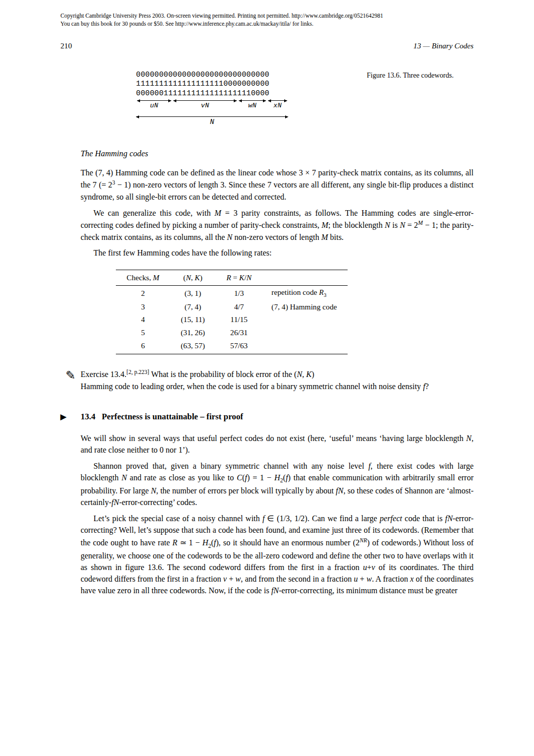Copyright Cambridge University Press 2003. On-screen viewing permitted. Printing not permitted. http://www.cambridge.org/0521642981
You can buy this book for 30 pounds or $50. See http://www.inference.phy.cam.ac.uk/mackay/itila/ for links.
210 13 — Binary Codes
00000000000000000000000000000
11111111111111111110000000000
00000011111111111111111110000
uN
vN
wN
xN
N
Figure 13.6. Three codewords.
The Hamming codes
The (7, 4) Hamming code can be defined as the linear code whose 3 × 7 parity-check matrix contains, as its columns, all the 7 (= 23 − 1) non-zero vectors of length 3. Since these 7 vectors are all different, any single bit-flip produces a distinct syndrome, so all single-bit errors can be detected and corrected.
We can generalize this code, with M = 3 parity constraints, as follows. The Hamming codes are single-error-correcting codes defined by picking a number of parity-check constraints, M; the blocklength N is N = 2M − 1; the parity-check matrix contains, as its columns, all the N non-zero vectors of length M bits.
The first few Hamming codes have the following rates:
| Checks, M | ( N , K ) | R = K / N | |
| --- | --- | --- | --- |
| 2 | (3, 1) | 1/3 | repetition code R 3 |
| 3 | (7, 4) | 4/7 | (7, 4) Hamming code |
| 4 | (15, 11) | 11/15 | |
| 5 | (31, 26) | 26/31 | |
| 6 | (63, 57) | 57/63 | |
✎
Exercise 13.4.[2, p.223] What is the probability of block error of the (N, K)
Hamming code to leading order, when the code is used for a binary symmetric channel with noise density f?
▶13.4 Perfectness is unattainable – first proof
We will show in several ways that useful perfect codes do not exist (here, ‘useful’ means ‘having large blocklength N, and rate close neither to 0 nor 1’).
Shannon proved that, given a binary symmetric channel with any noise level f, there exist codes with large blocklength N and rate as close as you like to C(f) = 1 − H2(f) that enable communication with arbitrarily small error probability. For large N, the number of errors per block will typically by about fN, so these codes of Shannon are ‘almost-certainly-fN-error-correcting’ codes.
Let’s pick the special case of a noisy channel with f ∈ (1/3, 1/2). Can we find a large perfect code that is fN-error-correcting? Well, let’s suppose that such a code has been found, and examine just three of its codewords. (Remember that the code ought to have rate R ≃ 1 − H2(f), so it should have an enormous number (2NR) of codewords.) Without loss of generality, we choose one of the codewords to be the all-zero codeword and define the other two to have overlaps with it as shown in figure 13.6. The second codeword differs from the first in a fraction u+v of its coordinates. The third codeword differs from the first in a fraction v + w, and from the second in a fraction u + w. A fraction x of the coordinates have value zero in all three codewords. Now, if the code is fN-error-correcting, its minimum distance must be greater